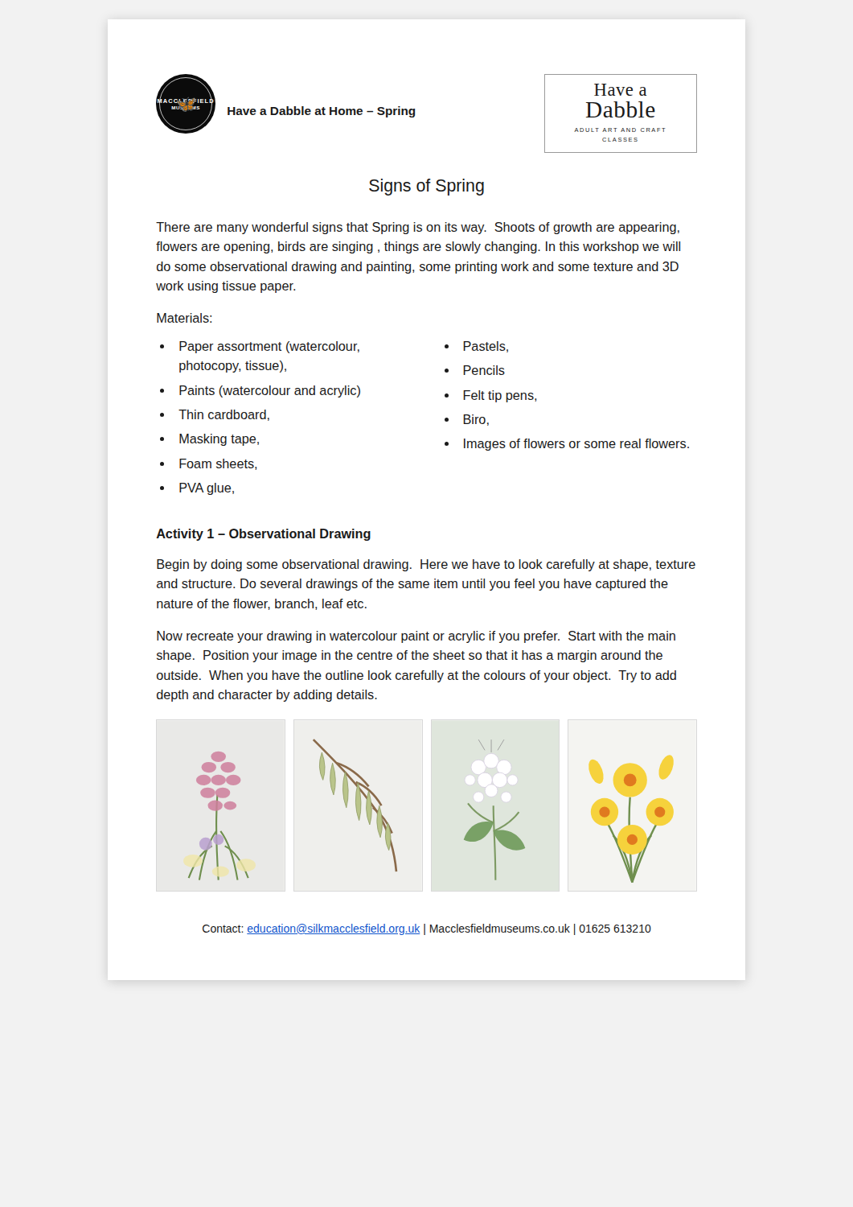Macclesfield Museums
🦋
Have a Dabble at Home – Spring
Have a
Dabble
Adult art and craft
classes
Signs of Spring
There are many wonderful signs that Spring is on its way. Shoots of growth are appearing, flowers are opening, birds are singing , things are slowly changing. In this workshop we will do some observational drawing and painting, some printing work and some texture and 3D work using tissue paper.
Materials:
Paper assortment (watercolour, photocopy, tissue),
Paints (watercolour and acrylic)
Thin cardboard,
Masking tape,
Foam sheets,
PVA glue,
Pastels,
Pencils
Felt tip pens,
Biro,
Images of flowers or some real flowers.
Activity 1 – Observational Drawing
Begin by doing some observational drawing. Here we have to look carefully at shape, texture and structure. Do several drawings of the same item until you feel you have captured the nature of the flower, branch, leaf etc.
Now recreate your drawing in watercolour paint or acrylic if you prefer. Start with the main shape. Position your image in the centre of the sheet so that it has a margin around the outside. When you have the outline look carefully at the colours of your object. Try to add depth and character by adding details.
Contact: education@silkmacclesfield.org.uk | Macclesfieldmuseums.co.uk | 01625 613210